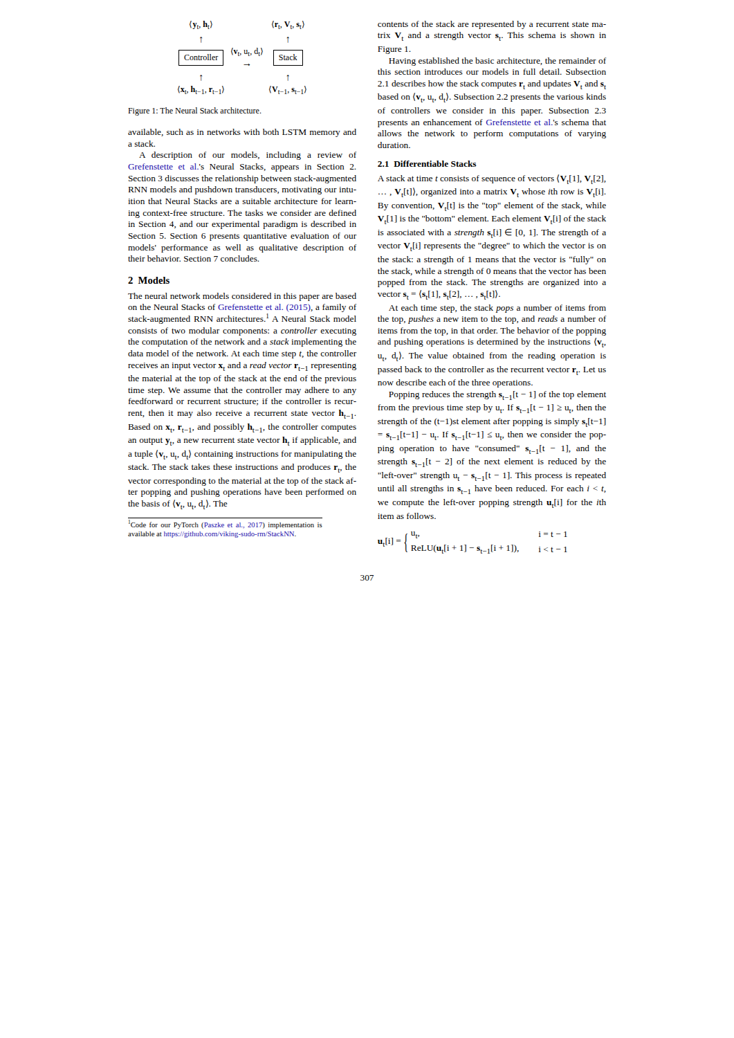| ⟨ y t , h t ⟩ | | ⟨ r t , V t , s t ⟩ |
| ↑ | | ↑ |
| Controller | ⟨ v t , u t , d t ⟩ → | Stack |
| ↑ | | ↑ |
| ⟨ x t , h t−1 , r t−1 ⟩ | | ⟨ V t−1 , s t−1 ⟩ |
Figure 1: The Neural Stack architecture.
available, such as in networks with both LSTM memory and a stack.
A description of our models, including a review of Grefenstette et al.'s Neural Stacks, appears in Section 2. Section 3 discusses the relationship between stack-augmented RNN models and pushdown transducers, motivating our intuition that Neural Stacks are a suitable architecture for learning context-free structure. The tasks we consider are defined in Section 4, and our experimental paradigm is described in Section 5. Section 6 presents quantitative evaluation of our models' performance as well as qualitative description of their behavior. Section 7 concludes.
2 Models
The neural network models considered in this paper are based on the Neural Stacks of Grefenstette et al. (2015), a family of stack-augmented RNN architectures.1 A Neural Stack model consists of two modular components: a controller executing the computation of the network and a stack implementing the data model of the network. At each time step t, the controller receives an input vector xt and a read vector rt−1 representing the material at the top of the stack at the end of the previous time step. We assume that the controller may adhere to any feedforward or recurrent structure; if the controller is recurrent, then it may also receive a recurrent state vector ht−1. Based on xt, rt−1, and possibly ht−1, the controller computes an output yt, a new recurrent state vector ht if applicable, and a tuple ⟨vt, ut, dt⟩ containing instructions for manipulating the stack. The stack takes these instructions and produces rt, the vector corresponding to the material at the top of the stack after popping and pushing operations have been performed on the basis of ⟨vt, ut, dt⟩. The
1Code for our PyTorch (Paszke et al., 2017) implementation is available at https://github.com/viking-sudo-rm/StackNN.
contents of the stack are represented by a recurrent state matrix Vt and a strength vector st. This schema is shown in Figure 1.
Having established the basic architecture, the remainder of this section introduces our models in full detail. Subsection 2.1 describes how the stack computes rt and updates Vt and st based on ⟨vt, ut, dt⟩. Subsection 2.2 presents the various kinds of controllers we consider in this paper. Subsection 2.3 presents an enhancement of Grefenstette et al.'s schema that allows the network to perform computations of varying duration.
2.1 Differentiable Stacks
A stack at time t consists of sequence of vectors ⟨Vt[1], Vt[2], … , Vt[t]⟩, organized into a matrix Vt whose ith row is Vt[i]. By convention, Vt[t] is the "top" element of the stack, while Vt[1] is the "bottom" element. Each element Vt[i] of the stack is associated with a strength st[i] ∈ [0, 1]. The strength of a vector Vt[i] represents the "degree" to which the vector is on the stack: a strength of 1 means that the vector is "fully" on the stack, while a strength of 0 means that the vector has been popped from the stack. The strengths are organized into a vector st = ⟨st[1], st[2], … , st[t]⟩.
At each time step, the stack pops a number of items from the top, pushes a new item to the top, and reads a number of items from the top, in that order. The behavior of the popping and pushing operations is determined by the instructions ⟨vt, ut, dt⟩. The value obtained from the reading operation is passed back to the controller as the recurrent vector rt. Let us now describe each of the three operations.
Popping reduces the strength st−1[t − 1] of the top element from the previous time step by ut. If st−1[t − 1] ≥ ut, then the strength of the (t−1)st element after popping is simply st[t−1] = st−1[t−1] − ut. If st−1[t−1] ≤ ut, then we consider the popping operation to have "consumed" st−1[t − 1], and the strength st−1[t − 2] of the next element is reduced by the "left-over" strength ut − st−1[t − 1]. This process is repeated until all strengths in st−1 have been reduced. For each i < t, we compute the left-over popping strength ut[i] for the ith item as follows.
ut[i] =
| u t , | i = t − 1 |
| ReLU( u t [i + 1] − s t−1 [i + 1]), | i < t − 1 |
307